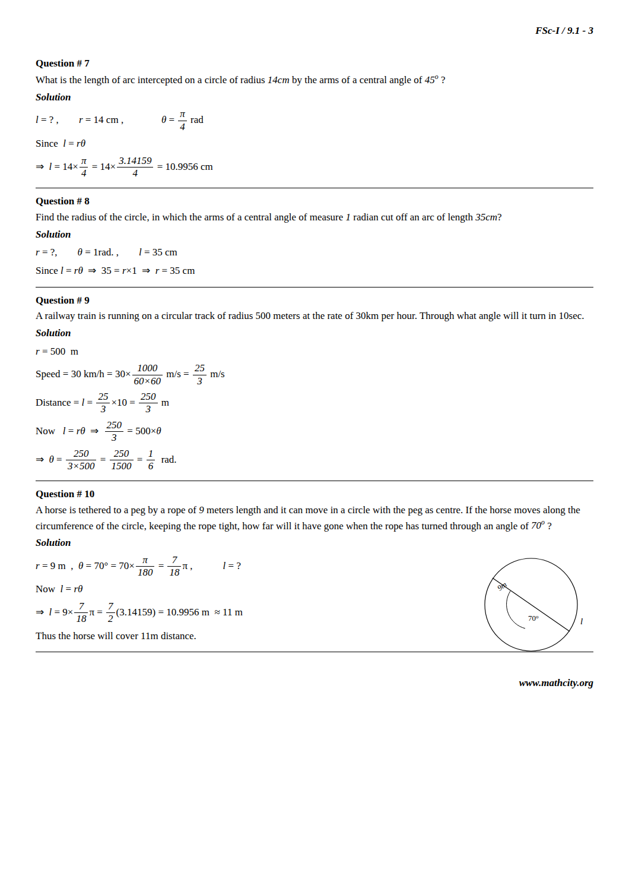FSc-I / 9.1 - 3
Question # 7
What is the length of arc intercepted on a circle of radius 14cm by the arms of a central angle of 45o ?
Solution
l = ? , r = 14 cm , θ = π 4 rad
Since l = rθ
⇒ l = 14×π 4 = 14×3.141594 = 10.9956 cm
Question # 8
Find the radius of the circle, in which the arms of a central angle of measure 1 radian cut off an arc of length 35cm?
Solution
r = ?, θ = 1rad. , l = 35 cm
Since l = rθ ⇒ 35 = r×1 ⇒ r = 35 cm
Question # 9
A railway train is running on a circular track of radius 500 meters at the rate of 30km per hour. Through what angle will it turn in 10sec.
Solution
r = 500 m
Speed = 30 km/h = 30×100060×60 m/s = 253 m/s
Distance = l = 253×10 = 2503 m
Now l = rθ ⇒ 2503 = 500×θ
⇒ θ = 2503×500 = 2501500 = 16 rad.
Question # 10
A horse is tethered to a peg by a rope of 9 meters length and it can move in a circle with the peg as centre. If the horse moves along the circumference of the circle, keeping the rope tight, how far will it have gone when the rope has turned through an angle of 70o ?
Solution
9m 70o l
r = 9 m , θ = 70° = 70×π 180 = 718π , l = ?
Now l = rθ
⇒ l = 9×718π = 72(3.14159) = 10.9956 m ≈ 11 m
Thus the horse will cover 11m distance.
www.mathcity.org